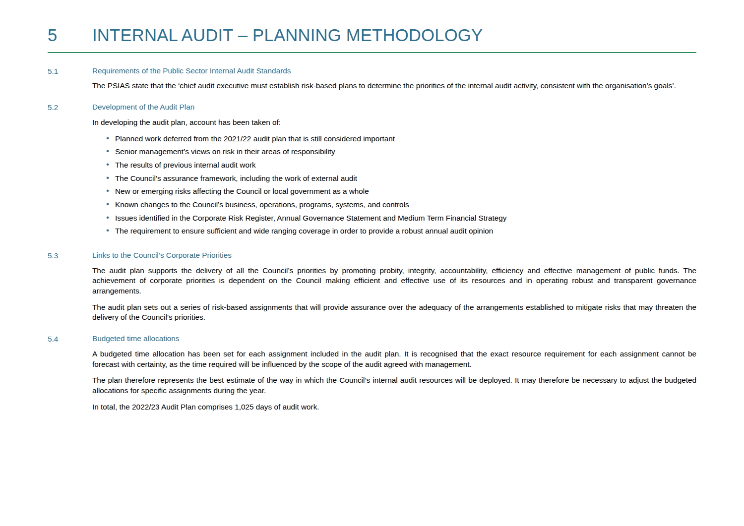5
Internal Audit – Planning Methodology
5.1
Requirements of the Public Sector Internal Audit Standards
The PSIAS state that the ‘chief audit executive must establish risk-based plans to determine the priorities of the internal audit activity, consistent with the organisation’s goals’.
5.2
Development of the Audit Plan
In developing the audit plan, account has been taken of:
Planned work deferred from the 2021/22 audit plan that is still considered important
Senior management’s views on risk in their areas of responsibility
The results of previous internal audit work
The Council’s assurance framework, including the work of external audit
New or emerging risks affecting the Council or local government as a whole
Known changes to the Council’s business, operations, programs, systems, and controls
Issues identified in the Corporate Risk Register, Annual Governance Statement and Medium Term Financial Strategy
The requirement to ensure sufficient and wide ranging coverage in order to provide a robust annual audit opinion
5.3
Links to the Council’s Corporate Priorities
The audit plan supports the delivery of all the Council’s priorities by promoting probity, integrity, accountability, efficiency and effective management of public funds. The achievement of corporate priorities is dependent on the Council making efficient and effective use of its resources and in operating robust and transparent governance arrangements.
The audit plan sets out a series of risk-based assignments that will provide assurance over the adequacy of the arrangements established to mitigate risks that may threaten the delivery of the Council’s priorities.
5.4
Budgeted time allocations
A budgeted time allocation has been set for each assignment included in the audit plan. It is recognised that the exact resource requirement for each assignment cannot be forecast with certainty, as the time required will be influenced by the scope of the audit agreed with management.
The plan therefore represents the best estimate of the way in which the Council’s internal audit resources will be deployed. It may therefore be necessary to adjust the budgeted allocations for specific assignments during the year.
In total, the 2022/23 Audit Plan comprises 1,025 days of audit work.